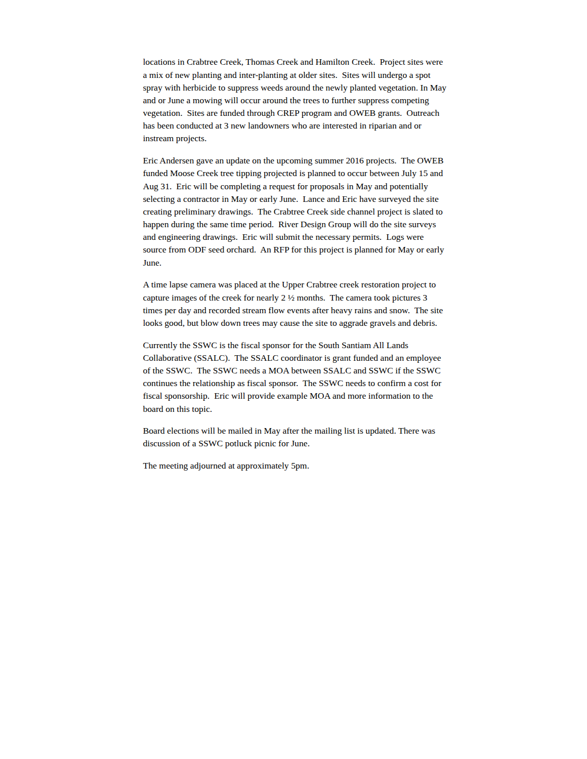locations in Crabtree Creek, Thomas Creek and Hamilton Creek. Project sites were a mix of new planting and inter-planting at older sites. Sites will undergo a spot spray with herbicide to suppress weeds around the newly planted vegetation. In May and or June a mowing will occur around the trees to further suppress competing vegetation. Sites are funded through CREP program and OWEB grants. Outreach has been conducted at 3 new landowners who are interested in riparian and or instream projects.
Eric Andersen gave an update on the upcoming summer 2016 projects. The OWEB funded Moose Creek tree tipping projected is planned to occur between July 15 and Aug 31. Eric will be completing a request for proposals in May and potentially selecting a contractor in May or early June. Lance and Eric have surveyed the site creating preliminary drawings. The Crabtree Creek side channel project is slated to happen during the same time period. River Design Group will do the site surveys and engineering drawings. Eric will submit the necessary permits. Logs were source from ODF seed orchard. An RFP for this project is planned for May or early June.
A time lapse camera was placed at the Upper Crabtree creek restoration project to capture images of the creek for nearly 2 ½ months. The camera took pictures 3 times per day and recorded stream flow events after heavy rains and snow. The site looks good, but blow down trees may cause the site to aggrade gravels and debris.
Currently the SSWC is the fiscal sponsor for the South Santiam All Lands Collaborative (SSALC). The SSALC coordinator is grant funded and an employee of the SSWC. The SSWC needs a MOA between SSALC and SSWC if the SSWC continues the relationship as fiscal sponsor. The SSWC needs to confirm a cost for fiscal sponsorship. Eric will provide example MOA and more information to the board on this topic.
Board elections will be mailed in May after the mailing list is updated. There was discussion of a SSWC potluck picnic for June.
The meeting adjourned at approximately 5pm.